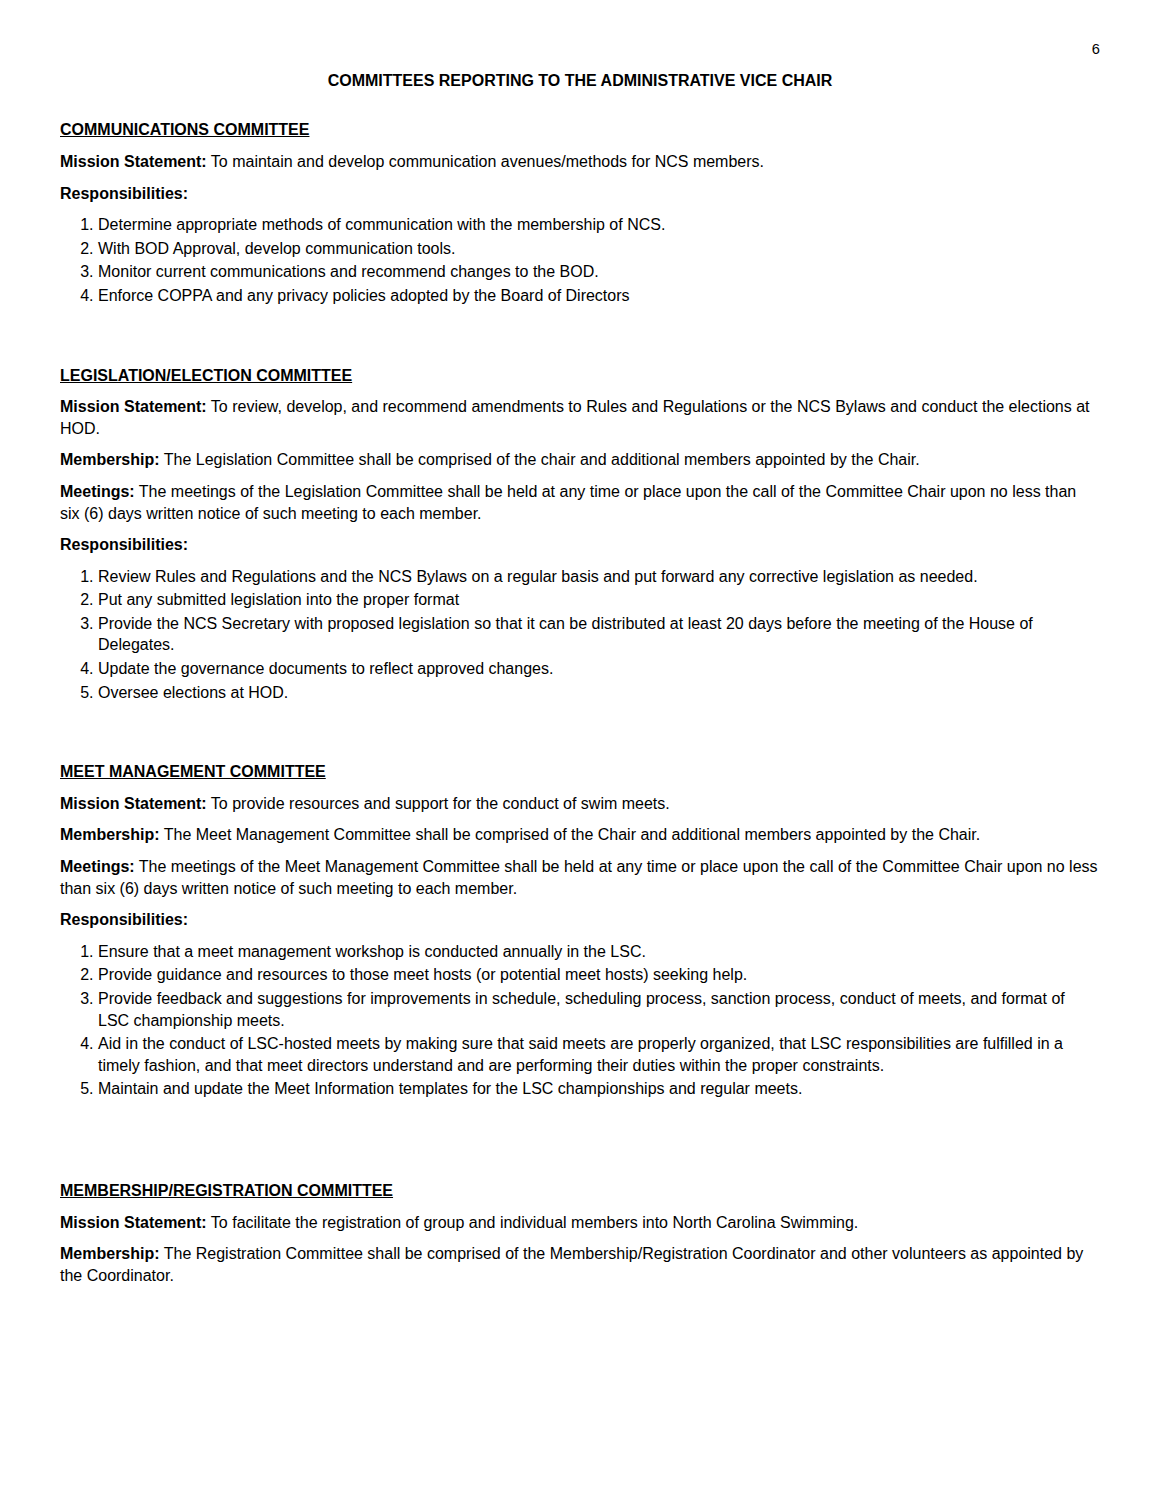6
COMMITTEES REPORTING TO THE ADMINISTRATIVE VICE CHAIR
COMMUNICATIONS COMMITTEE
Mission Statement: To maintain and develop communication avenues/methods for NCS members.
Responsibilities:
Determine appropriate methods of communication with the membership of NCS.
With BOD Approval, develop communication tools.
Monitor current communications and recommend changes to the BOD.
Enforce COPPA and any privacy policies adopted by the Board of Directors
LEGISLATION/ELECTION COMMITTEE
Mission Statement: To review, develop, and recommend amendments to Rules and Regulations or the NCS Bylaws and conduct the elections at HOD.
Membership: The Legislation Committee shall be comprised of the chair and additional members appointed by the Chair.
Meetings: The meetings of the Legislation Committee shall be held at any time or place upon the call of the Committee Chair upon no less than six (6) days written notice of such meeting to each member.
Responsibilities:
Review Rules and Regulations and the NCS Bylaws on a regular basis and put forward any corrective legislation as needed.
Put any submitted legislation into the proper format
Provide the NCS Secretary with proposed legislation so that it can be distributed at least 20 days before the meeting of the House of Delegates.
Update the governance documents to reflect approved changes.
Oversee elections at HOD.
MEET MANAGEMENT COMMITTEE
Mission Statement: To provide resources and support for the conduct of swim meets.
Membership: The Meet Management Committee shall be comprised of the Chair and additional members appointed by the Chair.
Meetings: The meetings of the Meet Management Committee shall be held at any time or place upon the call of the Committee Chair upon no less than six (6) days written notice of such meeting to each member.
Responsibilities:
Ensure that a meet management workshop is conducted annually in the LSC.
Provide guidance and resources to those meet hosts (or potential meet hosts) seeking help.
Provide feedback and suggestions for improvements in schedule, scheduling process, sanction process, conduct of meets, and format of LSC championship meets.
Aid in the conduct of LSC-hosted meets by making sure that said meets are properly organized, that LSC responsibilities are fulfilled in a timely fashion, and that meet directors understand and are performing their duties within the proper constraints.
Maintain and update the Meet Information templates for the LSC championships and regular meets.
MEMBERSHIP/REGISTRATION COMMITTEE
Mission Statement: To facilitate the registration of group and individual members into North Carolina Swimming.
Membership: The Registration Committee shall be comprised of the Membership/Registration Coordinator and other volunteers as appointed by the Coordinator.